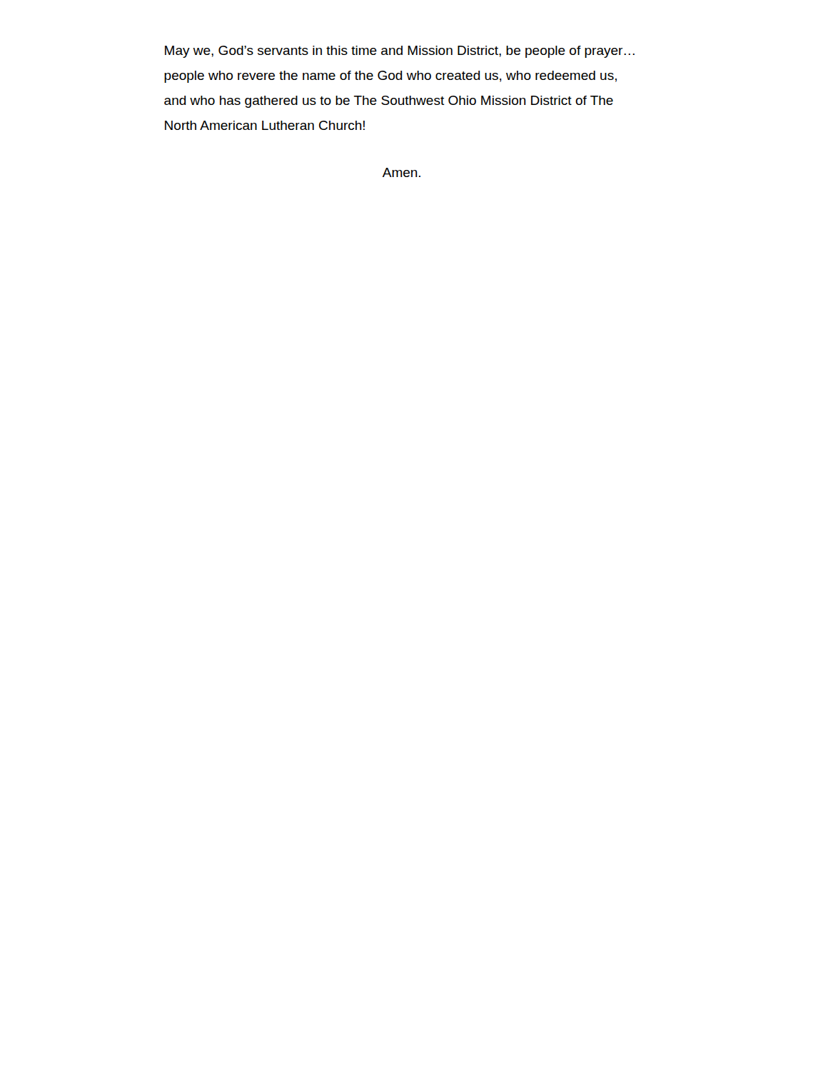May we, God’s servants in this time and Mission District, be people of prayer…people who revere the name of the God who created us, who redeemed us, and who has gathered us to be The Southwest Ohio Mission District of The North American Lutheran Church!
Amen.